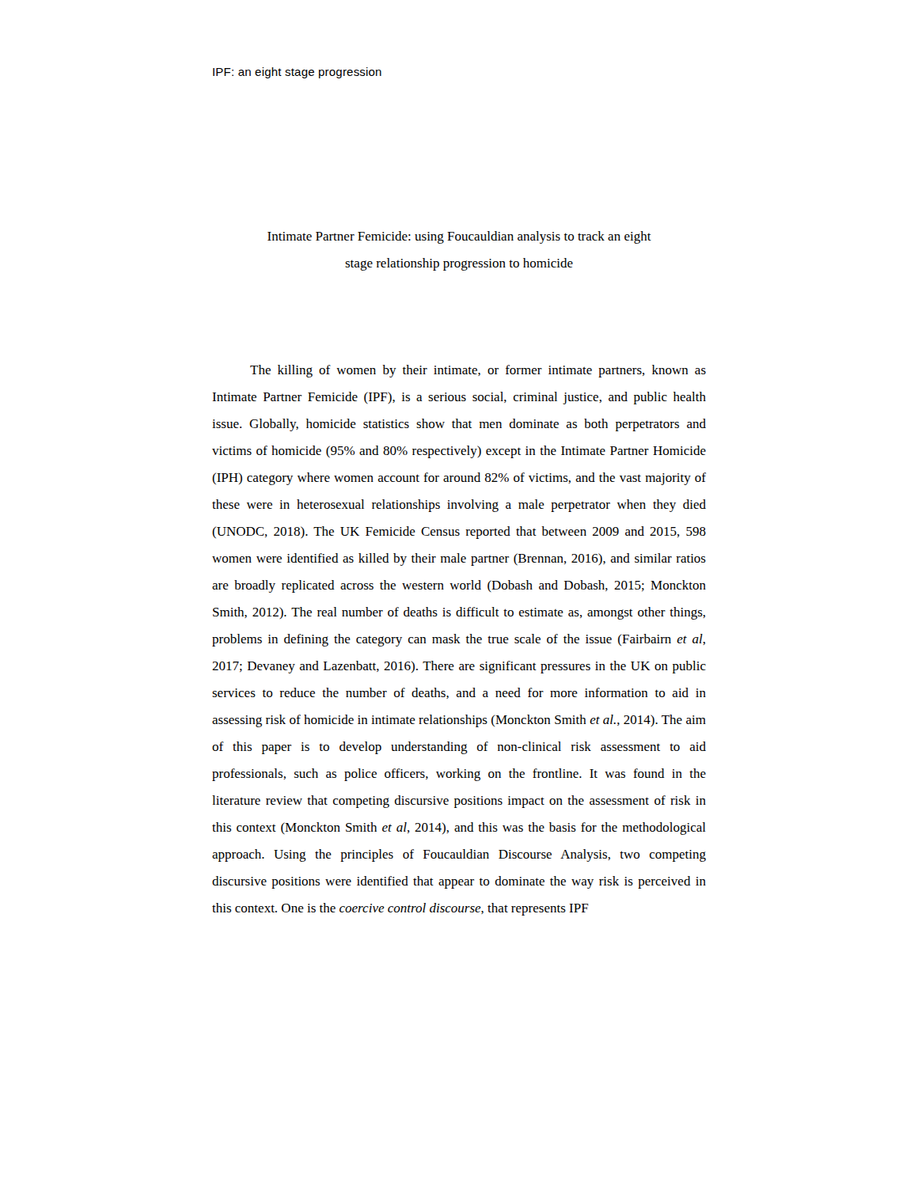IPF: an eight stage progression
Intimate Partner Femicide: using Foucauldian analysis to track an eight stage relationship progression to homicide
The killing of women by their intimate, or former intimate partners, known as Intimate Partner Femicide (IPF), is a serious social, criminal justice, and public health issue. Globally, homicide statistics show that men dominate as both perpetrators and victims of homicide (95% and 80% respectively) except in the Intimate Partner Homicide (IPH) category where women account for around 82% of victims, and the vast majority of these were in heterosexual relationships involving a male perpetrator when they died (UNODC, 2018). The UK Femicide Census reported that between 2009 and 2015, 598 women were identified as killed by their male partner (Brennan, 2016), and similar ratios are broadly replicated across the western world (Dobash and Dobash, 2015; Monckton Smith, 2012). The real number of deaths is difficult to estimate as, amongst other things, problems in defining the category can mask the true scale of the issue (Fairbairn et al, 2017; Devaney and Lazenbatt, 2016). There are significant pressures in the UK on public services to reduce the number of deaths, and a need for more information to aid in assessing risk of homicide in intimate relationships (Monckton Smith et al., 2014). The aim of this paper is to develop understanding of non-clinical risk assessment to aid professionals, such as police officers, working on the frontline. It was found in the literature review that competing discursive positions impact on the assessment of risk in this context (Monckton Smith et al, 2014), and this was the basis for the methodological approach. Using the principles of Foucauldian Discourse Analysis, two competing discursive positions were identified that appear to dominate the way risk is perceived in this context. One is the coercive control discourse, that represents IPF